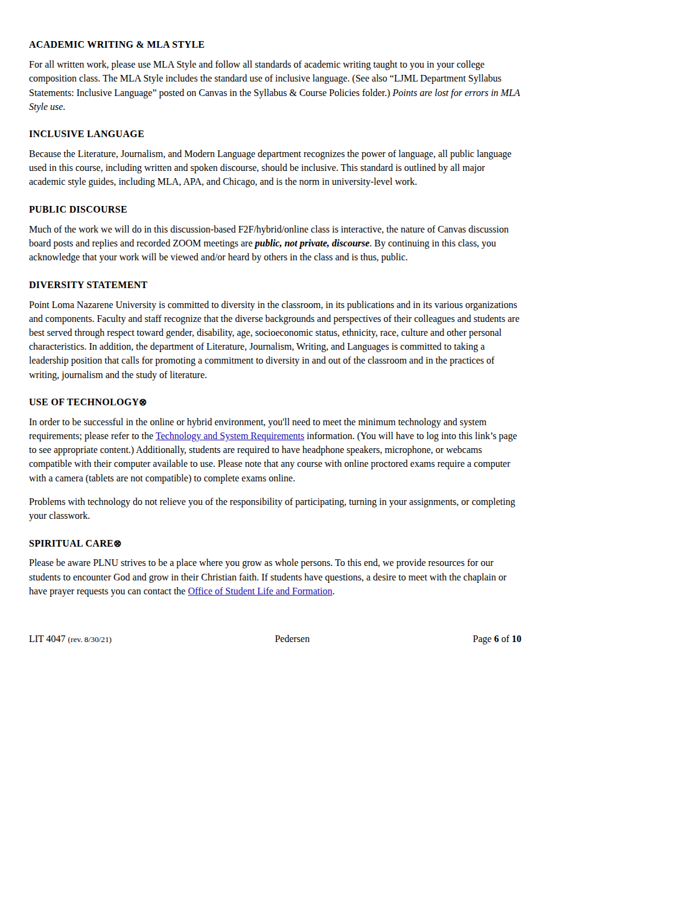ACADEMIC WRITING & MLA STYLE
For all written work, please use MLA Style and follow all standards of academic writing taught to you in your college composition class. The MLA Style includes the standard use of inclusive language. (See also “LJML Department Syllabus Statements: Inclusive Language” posted on Canvas in the Syllabus & Course Policies folder.) Points are lost for errors in MLA Style use.
INCLUSIVE LANGUAGE
Because the Literature, Journalism, and Modern Language department recognizes the power of language, all public language used in this course, including written and spoken discourse, should be inclusive. This standard is outlined by all major academic style guides, including MLA, APA, and Chicago, and is the norm in university-level work.
PUBLIC DISCOURSE
Much of the work we will do in this discussion-based F2F/hybrid/online class is interactive, the nature of Canvas discussion board posts and replies and recorded ZOOM meetings are public, not private, discourse. By continuing in this class, you acknowledge that your work will be viewed and/or heard by others in the class and is thus, public.
DIVERSITY STATEMENT
Point Loma Nazarene University is committed to diversity in the classroom, in its publications and in its various organizations and components. Faculty and staff recognize that the diverse backgrounds and perspectives of their colleagues and students are best served through respect toward gender, disability, age, socioeconomic status, ethnicity, race, culture and other personal characteristics. In addition, the department of Literature, Journalism, Writing, and Languages is committed to taking a leadership position that calls for promoting a commitment to diversity in and out of the classroom and in the practices of writing, journalism and the study of literature.
USE OF TECHNOLOGY⊗
In order to be successful in the online or hybrid environment, you'll need to meet the minimum technology and system requirements; please refer to the Technology and System Requirements information. (You will have to log into this link’s page to see appropriate content.) Additionally, students are required to have headphone speakers, microphone, or webcams compatible with their computer available to use. Please note that any course with online proctored exams require a computer with a camera (tablets are not compatible) to complete exams online.
Problems with technology do not relieve you of the responsibility of participating, turning in your assignments, or completing your classwork.
SPIRITUAL CARE⊗
Please be aware PLNU strives to be a place where you grow as whole persons. To this end, we provide resources for our students to encounter God and grow in their Christian faith. If students have questions, a desire to meet with the chaplain or have prayer requests you can contact the Office of Student Life and Formation.
LIT 4047 (rev. 8/30/21)
Pedersen
Page 6 of 10